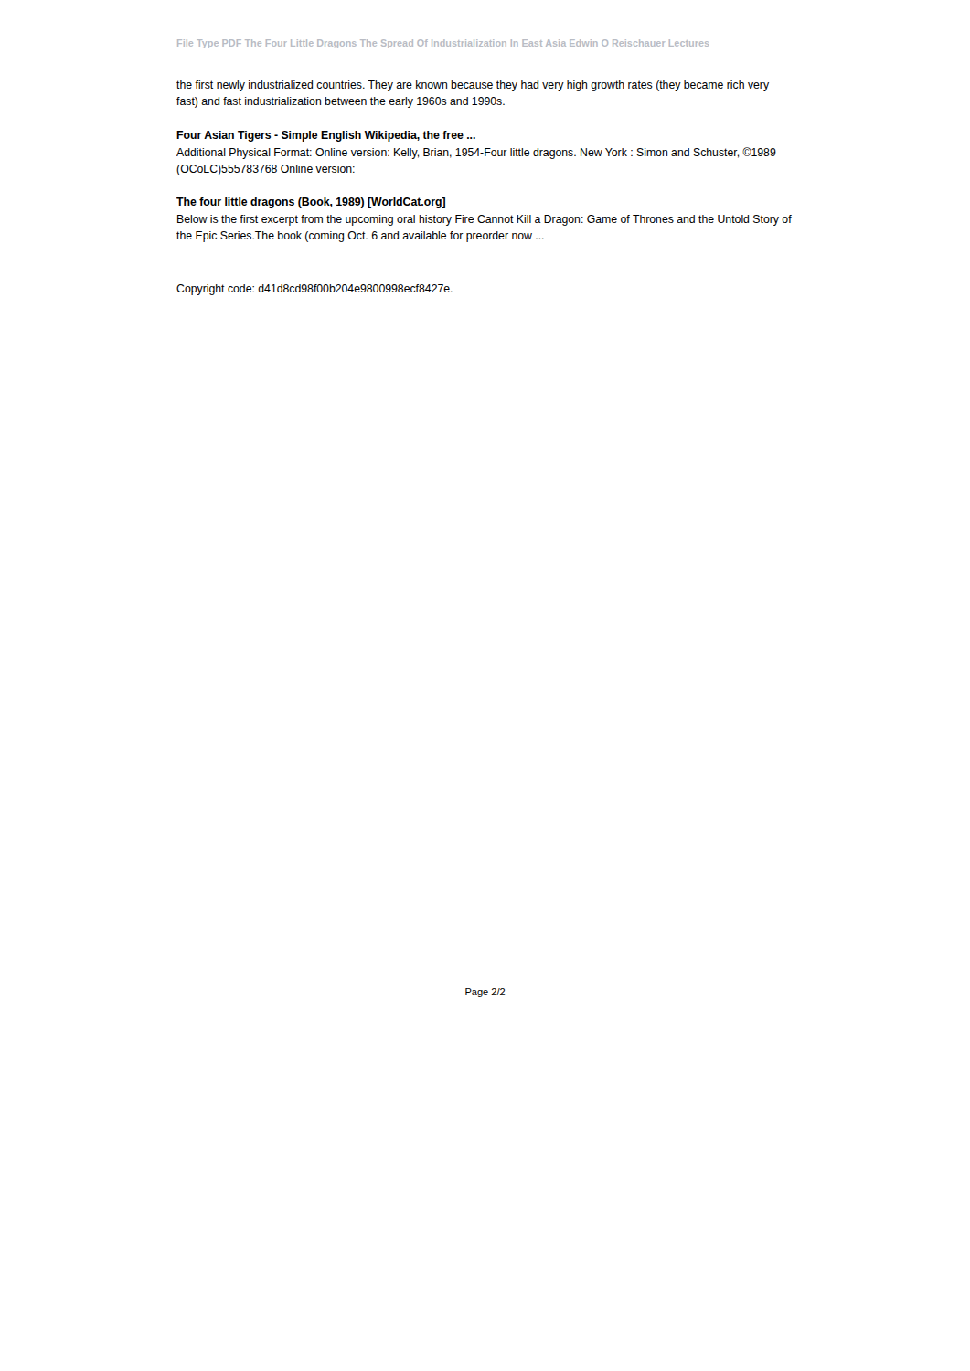File Type PDF The Four Little Dragons The Spread Of Industrialization In East Asia Edwin O Reischauer Lectures
the first newly industrialized countries. They are known because they had very high growth rates (they became rich very fast) and fast industrialization between the early 1960s and 1990s.
Four Asian Tigers - Simple English Wikipedia, the free ...
Additional Physical Format: Online version: Kelly, Brian, 1954-Four little dragons. New York : Simon and Schuster, ©1989 (OCoLC)555783768 Online version:
The four little dragons (Book, 1989) [WorldCat.org]
Below is the first excerpt from the upcoming oral history Fire Cannot Kill a Dragon: Game of Thrones and the Untold Story of the Epic Series.The book (coming Oct. 6 and available for preorder now ...
Copyright code: d41d8cd98f00b204e9800998ecf8427e.
Page 2/2